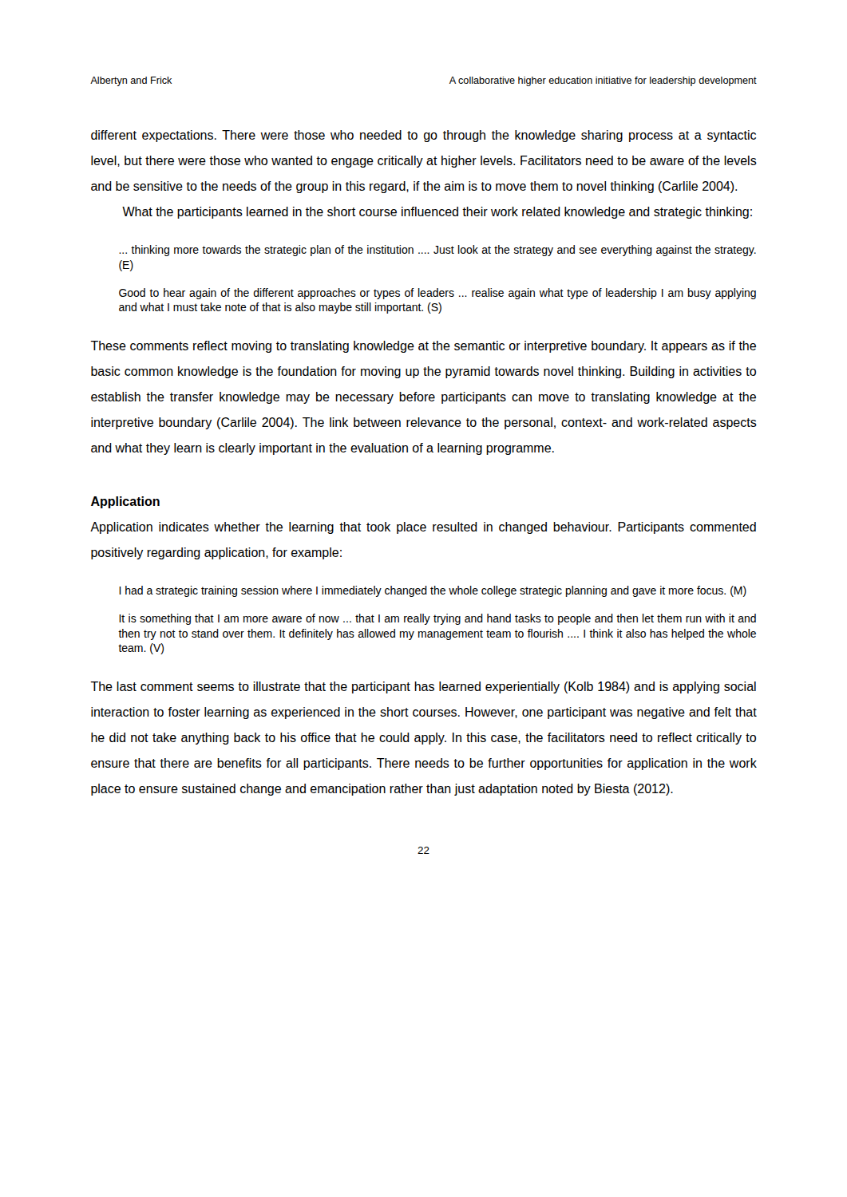Albertyn and Frick
A collaborative higher education initiative for leadership development
different expectations. There were those who needed to go through the knowledge sharing process at a syntactic level, but there were those who wanted to engage critically at higher levels. Facilitators need to be aware of the levels and be sensitive to the needs of the group in this regard, if the aim is to move them to novel thinking (Carlile 2004).
What the participants learned in the short course influenced their work related knowledge and strategic thinking:
... thinking more towards the strategic plan of the institution .... Just look at the strategy and see everything against the strategy. (E)
Good to hear again of the different approaches or types of leaders ... realise again what type of leadership I am busy applying and what I must take note of that is also maybe still important. (S)
These comments reflect moving to translating knowledge at the semantic or interpretive boundary. It appears as if the basic common knowledge is the foundation for moving up the pyramid towards novel thinking. Building in activities to establish the transfer knowledge may be necessary before participants can move to translating knowledge at the interpretive boundary (Carlile 2004). The link between relevance to the personal, context- and work-related aspects and what they learn is clearly important in the evaluation of a learning programme.
Application
Application indicates whether the learning that took place resulted in changed behaviour. Participants commented positively regarding application, for example:
I had a strategic training session where I immediately changed the whole college strategic planning and gave it more focus. (M)
It is something that I am more aware of now ... that I am really trying and hand tasks to people and then let them run with it and then try not to stand over them. It definitely has allowed my management team to flourish .... I think it also has helped the whole team. (V)
The last comment seems to illustrate that the participant has learned experientially (Kolb 1984) and is applying social interaction to foster learning as experienced in the short courses. However, one participant was negative and felt that he did not take anything back to his office that he could apply. In this case, the facilitators need to reflect critically to ensure that there are benefits for all participants. There needs to be further opportunities for application in the work place to ensure sustained change and emancipation rather than just adaptation noted by Biesta (2012).
22